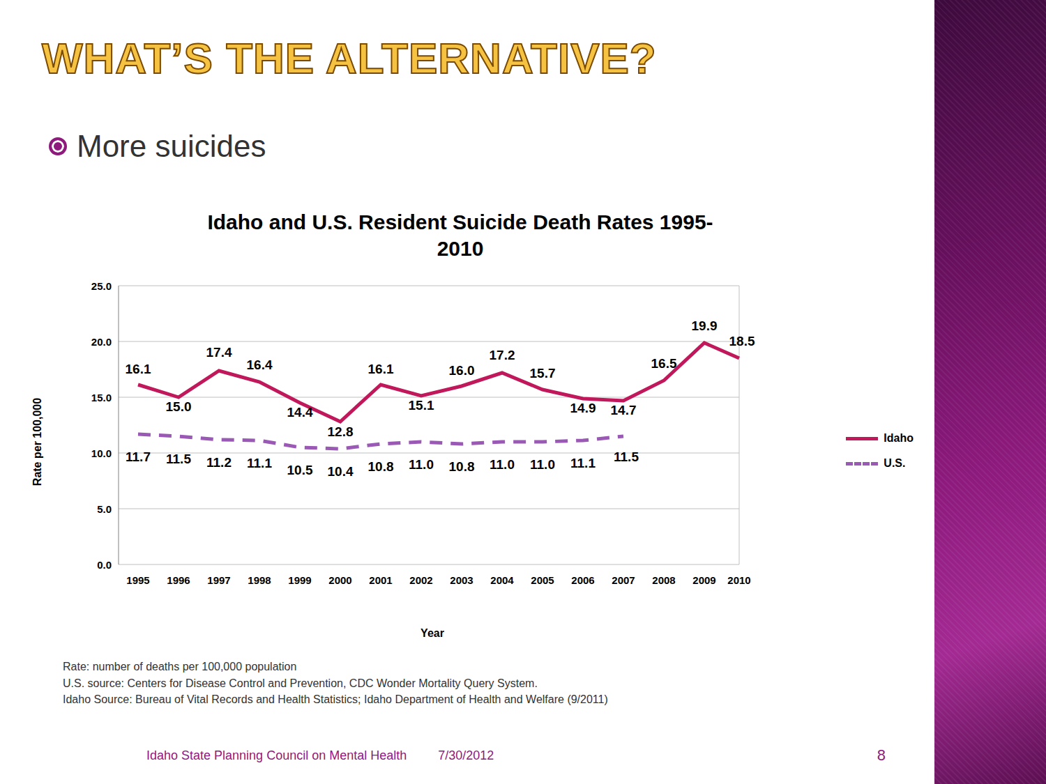What’s the Alternative?
More suicides
Idaho and U.S. Resident Suicide Death Rates 1995-
2010
Rate per 100,000
Year
Idaho
U.S.
25.0 20.0 15.0 10.0 5.0 0.0 1995 1996 1997 1998 1999 2000 2001 2002 2003 2004 2005 2006 2007 2008 2009 2010 16.1 15.0 17.4 16.4 14.4 12.8 16.1 15.1 16.0 17.2 15.7 14.9 14.7 16.5 19.9 18.5 11.7 11.5 11.2 11.1 10.5 10.4 10.8 11.0 10.8 11.0 11.0 11.1 11.5
Rate: number of deaths per 100,000 population
U.S. source: Centers for Disease Control and Prevention, CDC Wonder Mortality Query System.
Idaho Source: Bureau of Vital Records and Health Statistics; Idaho Department of Health and Welfare (9/2011)
Idaho State Planning Council on Mental Health 7/30/2012
8